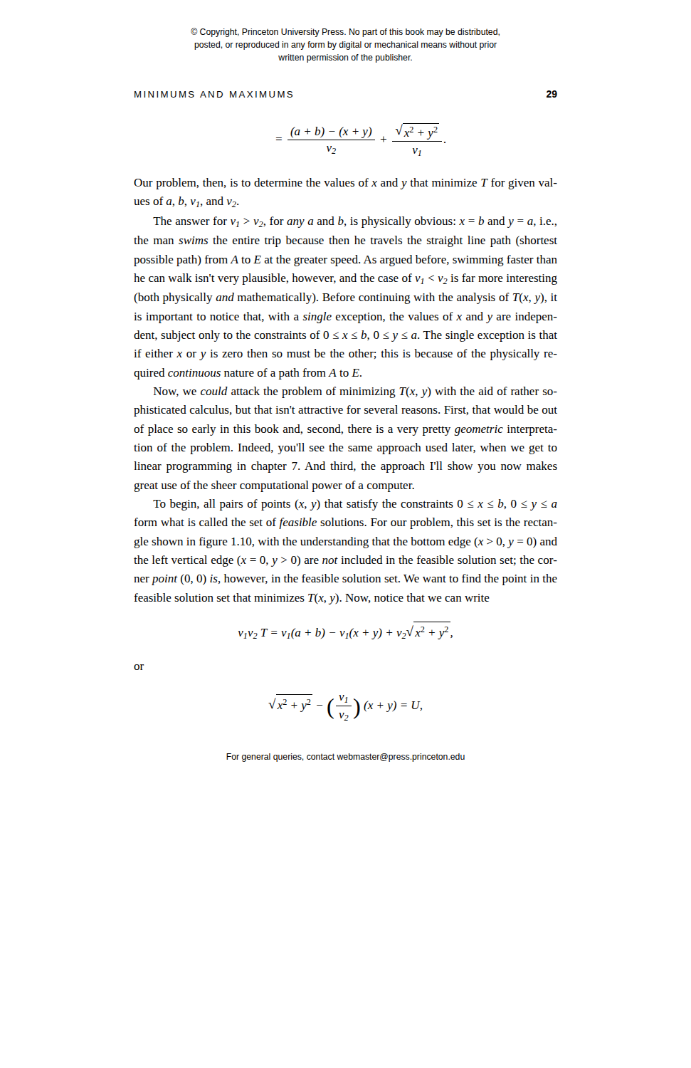© Copyright, Princeton University Press. No part of this book may be distributed, posted, or reproduced in any form by digital or mechanical means without prior written permission of the publisher.
Minimums and Maximums 29
= (a + b) − (x + y) v2 + x2 + y2 v1.
Our problem, then, is to determine the values of x and y that minimize T for given values of a, b, v1, and v2.
The answer for v1 > v2, for any a and b, is physically obvious: x = b and y = a, i.e., the man swims the entire trip because then he travels the straight line path (shortest possible path) from A to E at the greater speed. As argued before, swimming faster than he can walk isn't very plausible, however, and the case of v1 < v2 is far more interesting (both physically and mathematically). Before continuing with the analysis of T(x, y), it is important to notice that, with a single exception, the values of x and y are independent, subject only to the constraints of 0 ≤ x ≤ b, 0 ≤ y ≤ a. The single exception is that if either x or y is zero then so must be the other; this is because of the physically required continuous nature of a path from A to E.
Now, we could attack the problem of minimizing T(x, y) with the aid of rather sophisticated calculus, but that isn't attractive for several reasons. First, that would be out of place so early in this book and, second, there is a very pretty geometric interpretation of the problem. Indeed, you'll see the same approach used later, when we get to linear programming in chapter 7. And third, the approach I'll show you now makes great use of the sheer computational power of a computer.
To begin, all pairs of points (x, y) that satisfy the constraints 0 ≤ x ≤ b, 0 ≤ y ≤ a form what is called the set of feasible solutions. For our problem, this set is the rectangle shown in figure 1.10, with the understanding that the bottom edge (x > 0, y = 0) and the left vertical edge (x = 0, y > 0) are not included in the feasible solution set; the corner point (0, 0) is, however, in the feasible solution set. We want to find the point in the feasible solution set that minimizes T(x, y). Now, notice that we can write
v1v2 T = v1(a + b) − v1(x + y) + v2 x2 + y2,
or
x2 + y2 − (v1 v2) (x + y) = U,
For general queries, contact webmaster@press.princeton.edu